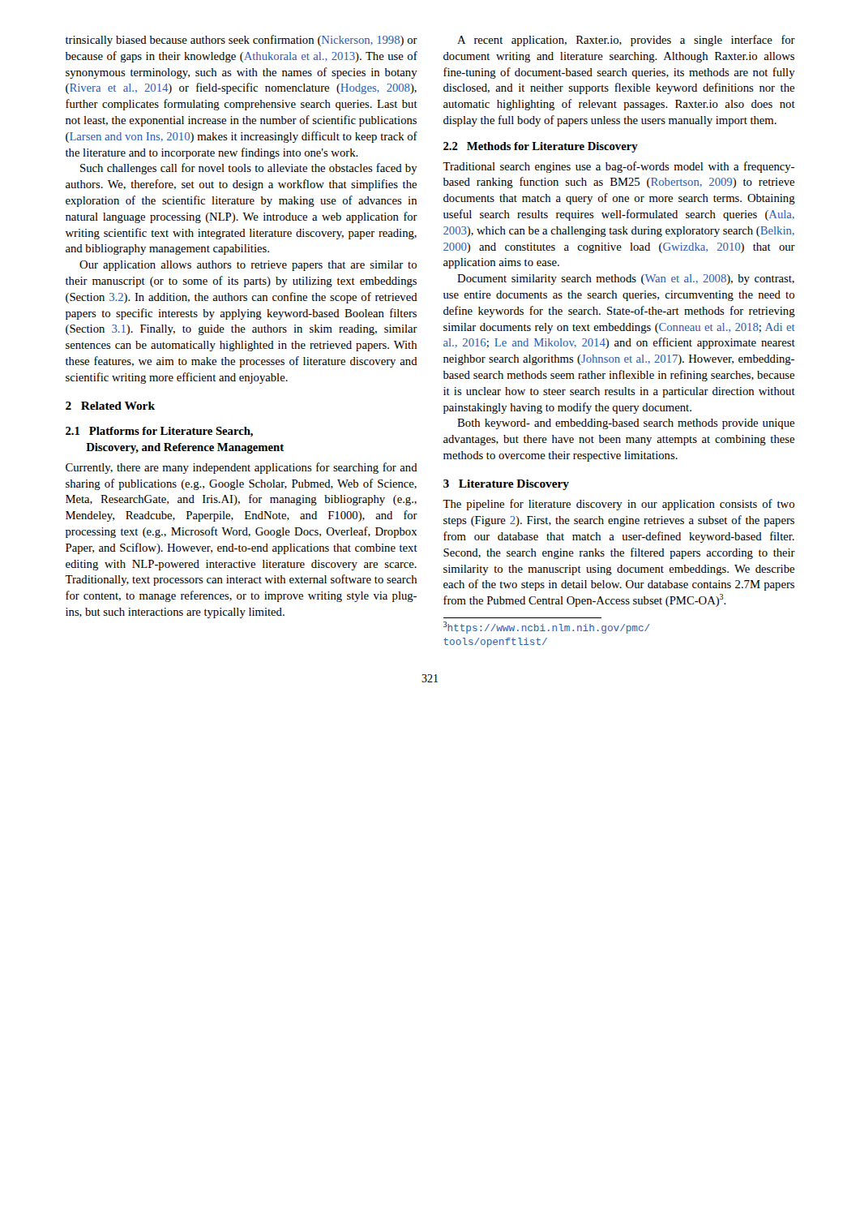trinsically biased because authors seek confirmation (Nickerson, 1998) or because of gaps in their knowledge (Athukorala et al., 2013). The use of synonymous terminology, such as with the names of species in botany (Rivera et al., 2014) or field-specific nomenclature (Hodges, 2008), further complicates formulating comprehensive search queries. Last but not least, the exponential increase in the number of scientific publications (Larsen and von Ins, 2010) makes it increasingly difficult to keep track of the literature and to incorporate new findings into one's work.
Such challenges call for novel tools to alleviate the obstacles faced by authors. We, therefore, set out to design a workflow that simplifies the exploration of the scientific literature by making use of advances in natural language processing (NLP). We introduce a web application for writing scientific text with integrated literature discovery, paper reading, and bibliography management capabilities.
Our application allows authors to retrieve papers that are similar to their manuscript (or to some of its parts) by utilizing text embeddings (Section 3.2). In addition, the authors can confine the scope of retrieved papers to specific interests by applying keyword-based Boolean filters (Section 3.1). Finally, to guide the authors in skim reading, similar sentences can be automatically highlighted in the retrieved papers. With these features, we aim to make the processes of literature discovery and scientific writing more efficient and enjoyable.
2 Related Work
2.1 Platforms for Literature Search,
Discovery, and Reference Management
Currently, there are many independent applications for searching for and sharing of publications (e.g., Google Scholar, Pubmed, Web of Science, Meta, ResearchGate, and Iris.AI), for managing bibliography (e.g., Mendeley, Readcube, Paperpile, EndNote, and F1000), and for processing text (e.g., Microsoft Word, Google Docs, Overleaf, Dropbox Paper, and Sciflow). However, end-to-end applications that combine text editing with NLP-powered interactive literature discovery are scarce. Traditionally, text processors can interact with external software to search for content, to manage references, or to improve writing style via plug-ins, but such interactions are typically limited.
A recent application, Raxter.io, provides a single interface for document writing and literature searching. Although Raxter.io allows fine-tuning of document-based search queries, its methods are not fully disclosed, and it neither supports flexible keyword definitions nor the automatic highlighting of relevant passages. Raxter.io also does not display the full body of papers unless the users manually import them.
2.2 Methods for Literature Discovery
Traditional search engines use a bag-of-words model with a frequency-based ranking function such as BM25 (Robertson, 2009) to retrieve documents that match a query of one or more search terms. Obtaining useful search results requires well-formulated search queries (Aula, 2003), which can be a challenging task during exploratory search (Belkin, 2000) and constitutes a cognitive load (Gwizdka, 2010) that our application aims to ease.
Document similarity search methods (Wan et al., 2008), by contrast, use entire documents as the search queries, circumventing the need to define keywords for the search. State-of-the-art methods for retrieving similar documents rely on text embeddings (Conneau et al., 2018; Adi et al., 2016; Le and Mikolov, 2014) and on efficient approximate nearest neighbor search algorithms (Johnson et al., 2017). However, embedding-based search methods seem rather inflexible in refining searches, because it is unclear how to steer search results in a particular direction without painstakingly having to modify the query document.
Both keyword- and embedding-based search methods provide unique advantages, but there have not been many attempts at combining these methods to overcome their respective limitations.
3 Literature Discovery
The pipeline for literature discovery in our application consists of two steps (Figure 2). First, the search engine retrieves a subset of the papers from our database that match a user-defined keyword-based filter. Second, the search engine ranks the filtered papers according to their similarity to the manuscript using document embeddings. We describe each of the two steps in detail below. Our database contains 2.7M papers from the Pubmed Central Open-Access subset (PMC-OA)3.
3https://www.ncbi.nlm.nih.gov/pmc/
tools/openftlist/
321